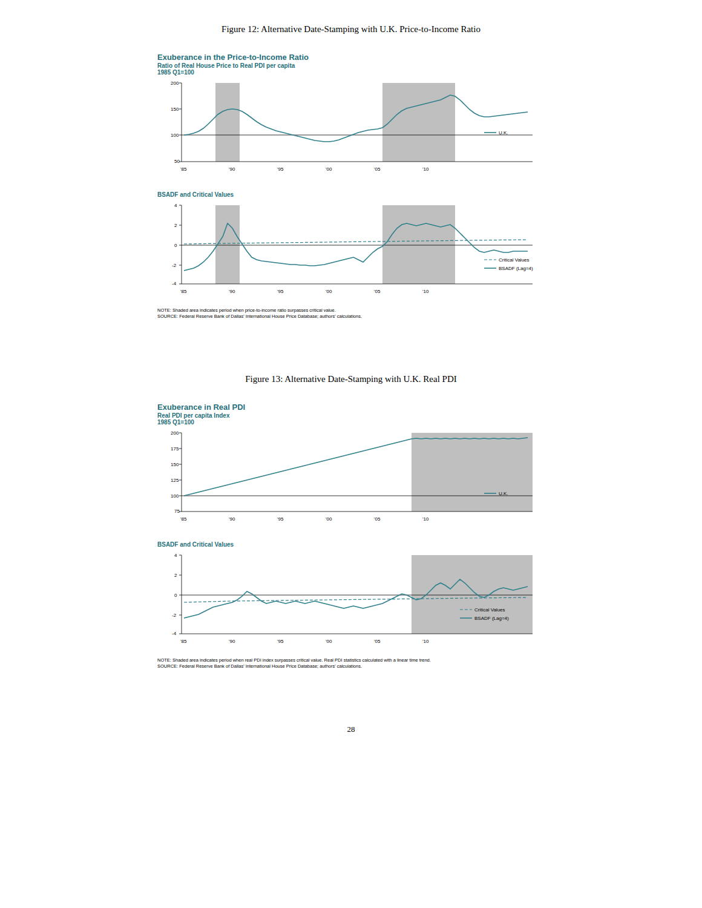Figure 12: Alternative Date-Stamping with U.K. Price-to-Income Ratio
Exuberance in the Price-to-Income Ratio
Ratio of Real House Price to Real PDI per capita
1985 Q1=100
200 150 100 50 U.K. '85 '90 '95 '00 '05 '10
BSADF and Critical Values
4 2 0 -2 -4 Critical Values BSADF (Lag=4) '85 '90 '95 '00 '05 '10
NOTE: Shaded area indicates period when price-to-income ratio surpasses critical value.
SOURCE: Federal Reserve Bank of Dallas' International House Price Database; authors' calculations.
Figure 13: Alternative Date-Stamping with U.K. Real PDI
Exuberance in Real PDI
Real PDI per capita Index
1985 Q1=100
200 175 150 125 100 75 U.K. '85 '90 '95 '00 '05 '10
BSADF and Critical Values
4 2 0 -2 -4 Critical Values BSADF (Lag=4) '85 '90 '95 '00 '05 '10
NOTE: Shaded area indicates period when real PDI index surpasses critical value. Real PDI statistics calculated with a linear time trend.
SOURCE: Federal Reserve Bank of Dallas' International House Price Database; authors' calculations.
28